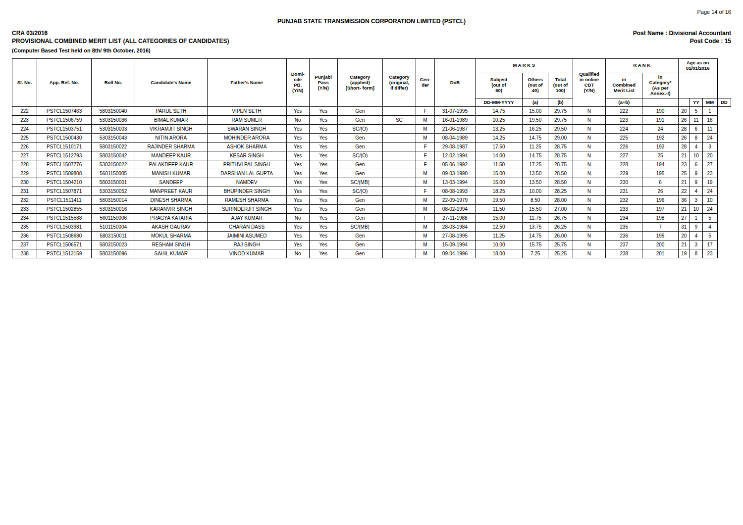Page 14 of 16
PUNJAB STATE TRANSMISSION CORPORATION LIMITED (PSTCL)
CRA 03/2016
Post Name : Divisional Accountant
PROVISIONAL COMBINED MERIT LIST (ALL CATEGORIES OF CANDIDATES)
Post Code : 15
(Computer Based Test held on 8th/ 9th October, 2016)
| Sl. No. | App. Ref. No. | Roll No. | Candidate's Name | Father's Name | Domi- cile PB. (Y/N) | Punjabi Pass (Y/N) | Category (applied) [Short- form] | Category (original, if differ) | Gen- der | DoB | M A R K S | Qualified in online CBT (Y/N) | R A N K | Age as on 01/01/2016 |
| --- | --- | --- | --- | --- | --- | --- | --- | --- | --- | --- | --- | --- | --- | --- |
| Subject (out of 60) | Others (out of 40) | Total (out of 100) | in Combined Merit List | in Category* (As per Annex.-I) | |
| DD-MM-YYYY | (a) | (b) | (a+b) | | | YY | MM | DD |
| 222 | PSTCL1507463 | 5803150040 | PARUL SETH | VIPEN SETH | Yes | Yes | Gen | | F | 31-07-1995 | 14.75 | 15.00 | 29.75 | N | 222 | 190 | 20 | 5 | 1 |
| 223 | PSTCL1506759 | 5303150036 | BIMAL KUMAR | RAM SUMER | No | Yes | Gen | SC | M | 16-01-1989 | 10.25 | 19.50 | 29.75 | N | 223 | 191 | 26 | 11 | 16 |
| 224 | PSTCL1503751 | 5303150003 | VIKRAMJIT SINGH | SWARAN SINGH | Yes | Yes | SC/(O) | | M | 21-06-1987 | 13.25 | 16.25 | 29.50 | N | 224 | 24 | 28 | 6 | 11 |
| 225 | PSTCL1500430 | 5303150043 | NITIN ARORA | MOHINDER ARORA | Yes | Yes | Gen | | M | 08-04-1989 | 14.25 | 14.75 | 29.00 | N | 225 | 192 | 26 | 8 | 24 |
| 226 | PSTCL1510171 | 5803150022 | RAJINDER SHARMA | ASHOK SHARMA | Yes | Yes | Gen | | F | 29-08-1987 | 17.50 | 11.25 | 28.75 | N | 226 | 193 | 28 | 4 | 3 |
| 227 | PSTCL1512793 | 5803150042 | MANDEEP KAUR | KESAR SINGH | Yes | Yes | SC/(O) | | F | 12-02-1994 | 14.00 | 14.75 | 28.75 | N | 227 | 25 | 21 | 10 | 20 |
| 228 | PSTCL1507776 | 5303150022 | PALAKDEEP KAUR | PRITHVI PAL SINGH | Yes | Yes | Gen | | F | 05-06-1992 | 11.50 | 17.25 | 28.75 | N | 228 | 194 | 23 | 6 | 27 |
| 229 | PSTCL1509808 | 5601150005 | MANISH KUMAR | DARSHAN LAL GUPTA | Yes | Yes | Gen | | M | 09-03-1990 | 15.00 | 13.50 | 28.50 | N | 229 | 195 | 25 | 9 | 23 |
| 230 | PSTCL1504210 | 5803150001 | SANDEEP | NAMDEV | Yes | Yes | SC/(MB) | | M | 13-03-1994 | 15.00 | 13.50 | 28.50 | N | 230 | 6 | 21 | 9 | 19 |
| 231 | PSTCL1507871 | 5303150052 | MANPREET KAUR | BHUPINDER SINGH | Yes | Yes | SC/(O) | | F | 08-08-1993 | 18.25 | 10.00 | 28.25 | N | 231 | 26 | 22 | 4 | 24 |
| 232 | PSTCL1511411 | 5803150014 | DINESH SHARMA | RAMESH SHARMA | Yes | Yes | Gen | | M | 22-09-1979 | 19.50 | 8.50 | 28.00 | N | 232 | 196 | 36 | 3 | 10 |
| 233 | PSTCL1502855 | 5303150016 | KARANVIR SINGH | SURINDERJIT SINGH | Yes | Yes | Gen | | M | 08-02-1994 | 11.50 | 15.50 | 27.00 | N | 233 | 197 | 21 | 10 | 24 |
| 234 | PSTCL1515588 | 5601150006 | PRAGYA KATARIA | AJAY KUMAR | No | Yes | Gen | | F | 27-11-1988 | 15.00 | 11.75 | 26.75 | N | 234 | 198 | 27 | 1 | 5 |
| 235 | PSTCL1503981 | 5101150004 | AKASH GAURAV | CHARAN DASS | Yes | Yes | SC/(MB) | | M | 28-03-1984 | 12.50 | 13.75 | 26.25 | N | 235 | 7 | 31 | 9 | 4 |
| 236 | PSTCL1508680 | 5803150011 | MOKUL SHARMA | JAIMINI ASUMED | Yes | Yes | Gen | | M | 27-08-1995 | 11.25 | 14.75 | 26.00 | N | 236 | 199 | 20 | 4 | 5 |
| 237 | PSTCL1506571 | 5803150023 | RESHAM SINGH | RAJ SINGH | Yes | Yes | Gen | | M | 15-09-1994 | 10.00 | 15.75 | 25.75 | N | 237 | 200 | 21 | 3 | 17 |
| 238 | PSTCL1513159 | 5803150096 | SAHIL KUMAR | VINOD KUMAR | No | Yes | Gen | | M | 09-04-1996 | 18.00 | 7.25 | 25.25 | N | 238 | 201 | 19 | 8 | 23 |